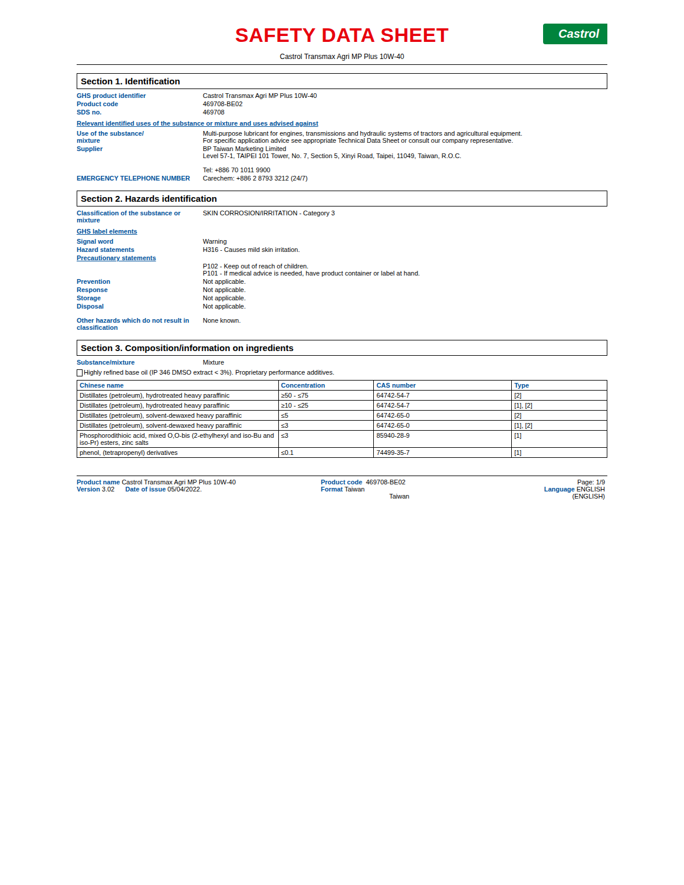SAFETY DATA SHEET
Castrol
Castrol Transmax Agri MP Plus 10W-40
Section 1. Identification
| GHS product identifier | Castrol Transmax Agri MP Plus 10W-40 |
| Product code | 469708-BE02 |
| SDS no. | 469708 |
Relevant identified uses of the substance or mixture and uses advised against
| Use of the substance/ mixture | Multi-purpose lubricant for engines, transmissions and hydraulic systems of tractors and agricultural equipment. For specific application advice see appropriate Technical Data Sheet or consult our company representative. |
| Supplier | BP Taiwan Marketing Limited Level 57-1, TAIPEI 101 Tower, No. 7, Section 5, Xinyi Road, Taipei, 11049, Taiwan, R.O.C. Tel: +886 70 1011 9900 |
| EMERGENCY TELEPHONE NUMBER | Carechem: +886 2 8793 3212 (24/7) |
Section 2. Hazards identification
| Classification of the substance or mixture | SKIN CORROSION/IRRITATION - Category 3 |
GHS label elements
| Signal word | Warning |
| Hazard statements | H316 - Causes mild skin irritation. |
| Precautionary statements | |
| | P102 - Keep out of reach of children. P101 - If medical advice is needed, have product container or label at hand. |
| Prevention | Not applicable. |
| Response | Not applicable. |
| Storage | Not applicable. |
| Disposal | Not applicable. |
| Other hazards which do not result in classification | None known. |
Section 3. Composition/information on ingredients
| Substance/mixture | Mixture |
Highly refined base oil (IP 346 DMSO extract < 3%). Proprietary performance additives.
| Chinese name | Concentration | CAS number | Type |
| --- | --- | --- | --- |
| Distillates (petroleum), hydrotreated heavy paraffinic | ≥50 - ≤75 | 64742-54-7 | [2] |
| Distillates (petroleum), hydrotreated heavy paraffinic | ≥10 - ≤25 | 64742-54-7 | [1], [2] |
| Distillates (petroleum), solvent-dewaxed heavy paraffinic | ≤5 | 64742-65-0 | [2] |
| Distillates (petroleum), solvent-dewaxed heavy paraffinic | ≤3 | 64742-65-0 | [1], [2] |
| Phosphorodithioic acid, mixed O,O-bis (2-ethylhexyl and iso-Bu and iso-Pr) esters, zinc salts | ≤3 | 85940-28-9 | [1] |
| phenol, (tetrapropenyl) derivatives | ≤0.1 | 74499-35-7 | [1] |
| Product name Castrol Transmax Agri MP Plus 10W-40 | Product code 469708-BE02 | Page: 1/9 |
| Version 3.02 Date of issue 05/04/2022. | Format Taiwan | Language ENGLISH |
| | Taiwan | (ENGLISH) |